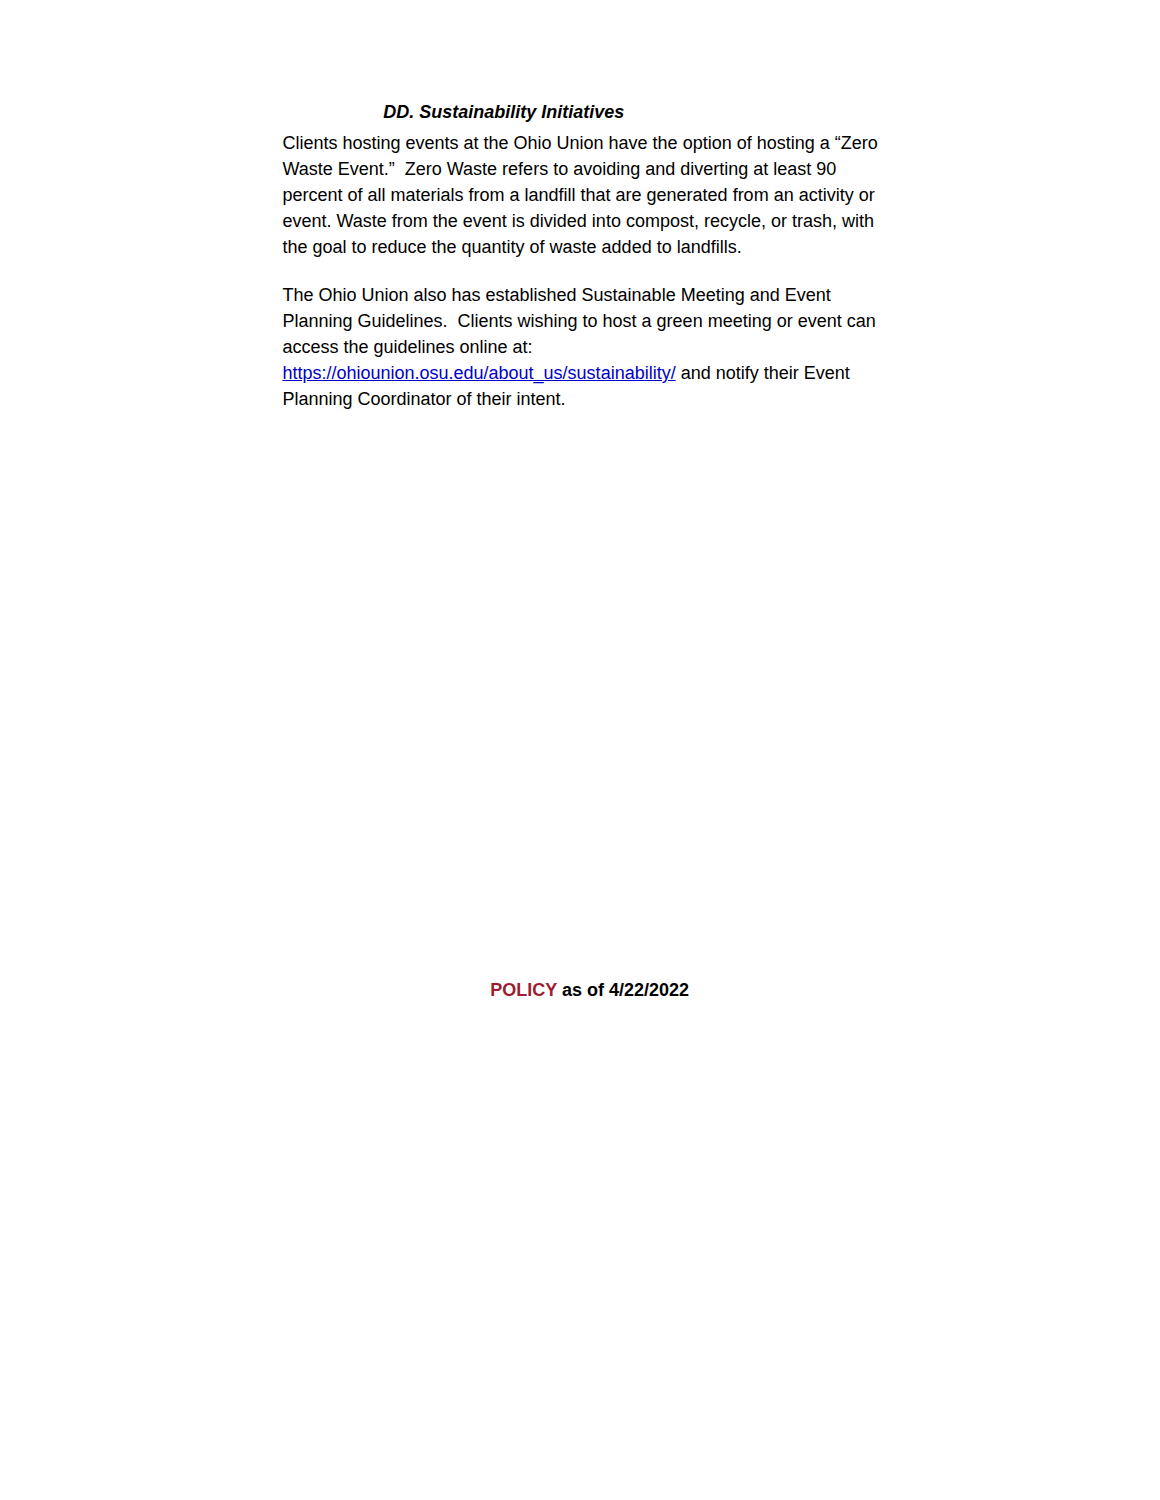DD. Sustainability Initiatives
Clients hosting events at the Ohio Union have the option of hosting a “Zero Waste Event.” Zero Waste refers to avoiding and diverting at least 90 percent of all materials from a landfill that are generated from an activity or event. Waste from the event is divided into compost, recycle, or trash, with the goal to reduce the quantity of waste added to landfills.
The Ohio Union also has established Sustainable Meeting and Event Planning Guidelines. Clients wishing to host a green meeting or event can access the guidelines online at:
https://ohiounion.osu.edu/about_us/sustainability/ and notify their Event Planning Coordinator of their intent.
POLICY as of 4/22/2022